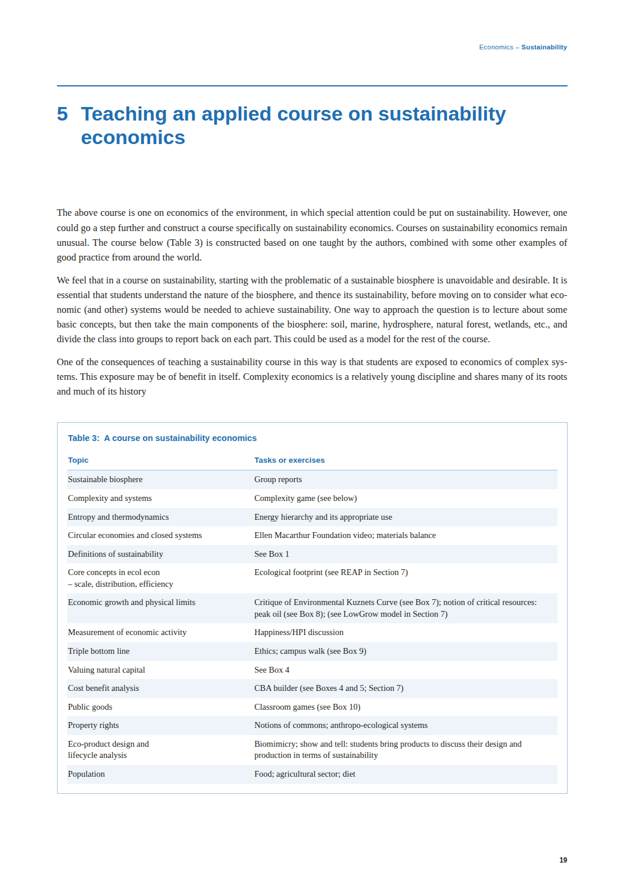Economics – Sustainability
5 Teaching an applied course on sustainability economics
The above course is one on economics of the environment, in which special attention could be put on sustainability. However, one could go a step further and construct a course specifically on sustainability economics. Courses on sustainability economics remain unusual. The course below (Table 3) is constructed based on one taught by the authors, combined with some other examples of good practice from around the world.
We feel that in a course on sustainability, starting with the problematic of a sustainable biosphere is unavoidable and desirable. It is essential that students understand the nature of the biosphere, and thence its sustainability, before moving on to consider what economic (and other) systems would be needed to achieve sustainability. One way to approach the question is to lecture about some basic concepts, but then take the main components of the biosphere: soil, marine, hydrosphere, natural forest, wetlands, etc., and divide the class into groups to report back on each part. This could be used as a model for the rest of the course.
One of the consequences of teaching a sustainability course in this way is that students are exposed to economics of complex systems. This exposure may be of benefit in itself. Complexity economics is a relatively young discipline and shares many of its roots and much of its history
Table 3: A course on sustainability economics
| Topic | Tasks or exercises |
| --- | --- |
| Sustainable biosphere | Group reports |
| Complexity and systems | Complexity game (see below) |
| Entropy and thermodynamics | Energy hierarchy and its appropriate use |
| Circular economies and closed systems | Ellen Macarthur Foundation video; materials balance |
| Definitions of sustainability | See Box 1 |
| Core concepts in ecol econ – scale, distribution, efficiency | Ecological footprint (see REAP in Section 7) |
| Economic growth and physical limits | Critique of Environmental Kuznets Curve (see Box 7); notion of critical resources: peak oil (see Box 8); (see LowGrow model in Section 7) |
| Measurement of economic activity | Happiness/HPI discussion |
| Triple bottom line | Ethics; campus walk (see Box 9) |
| Valuing natural capital | See Box 4 |
| Cost benefit analysis | CBA builder (see Boxes 4 and 5; Section 7) |
| Public goods | Classroom games (see Box 10) |
| Property rights | Notions of commons; anthropo-ecological systems |
| Eco-product design and lifecycle analysis | Biomimicry; show and tell: students bring products to discuss their design and production in terms of sustainability |
| Population | Food; agricultural sector; diet |
19